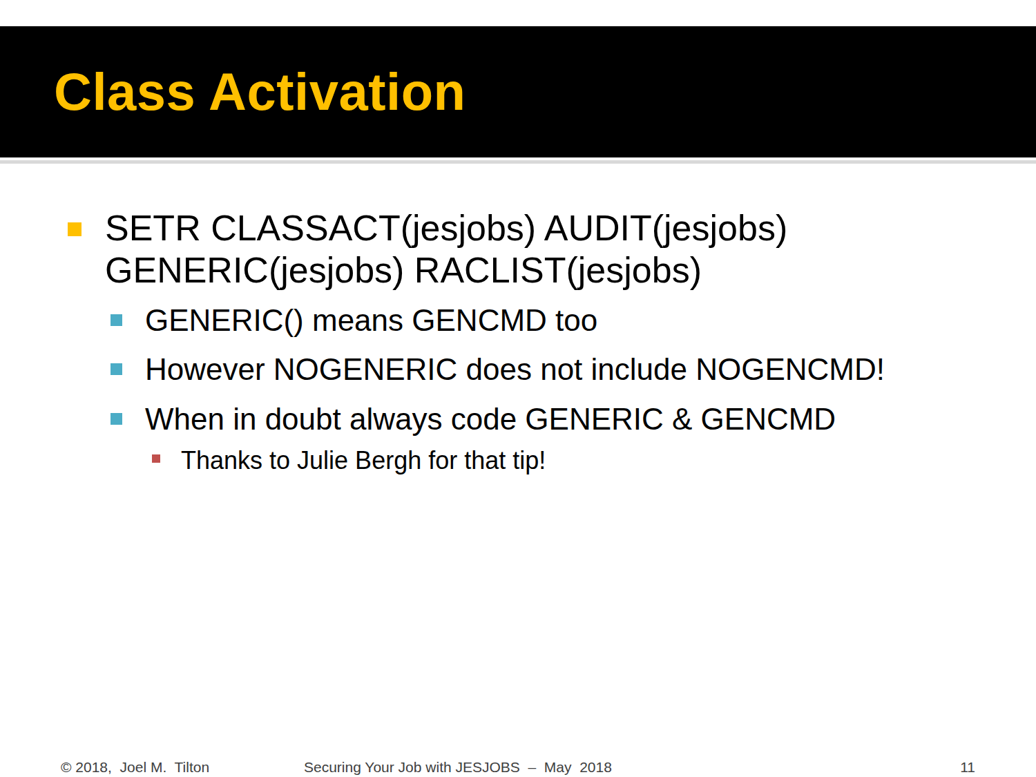Class Activation
SETR CLASSACT(jesjobs) AUDIT(jesjobs) GENERIC(jesjobs) RACLIST(jesjobs)
GENERIC() means GENCMD too
However NOGENERIC does not include NOGENCMD!
When in doubt always code GENERIC & GENCMD
Thanks to Julie Bergh for that tip!
© 2018, Joel M. Tilton Securing Your Job with JESJOBS – May 2018 11